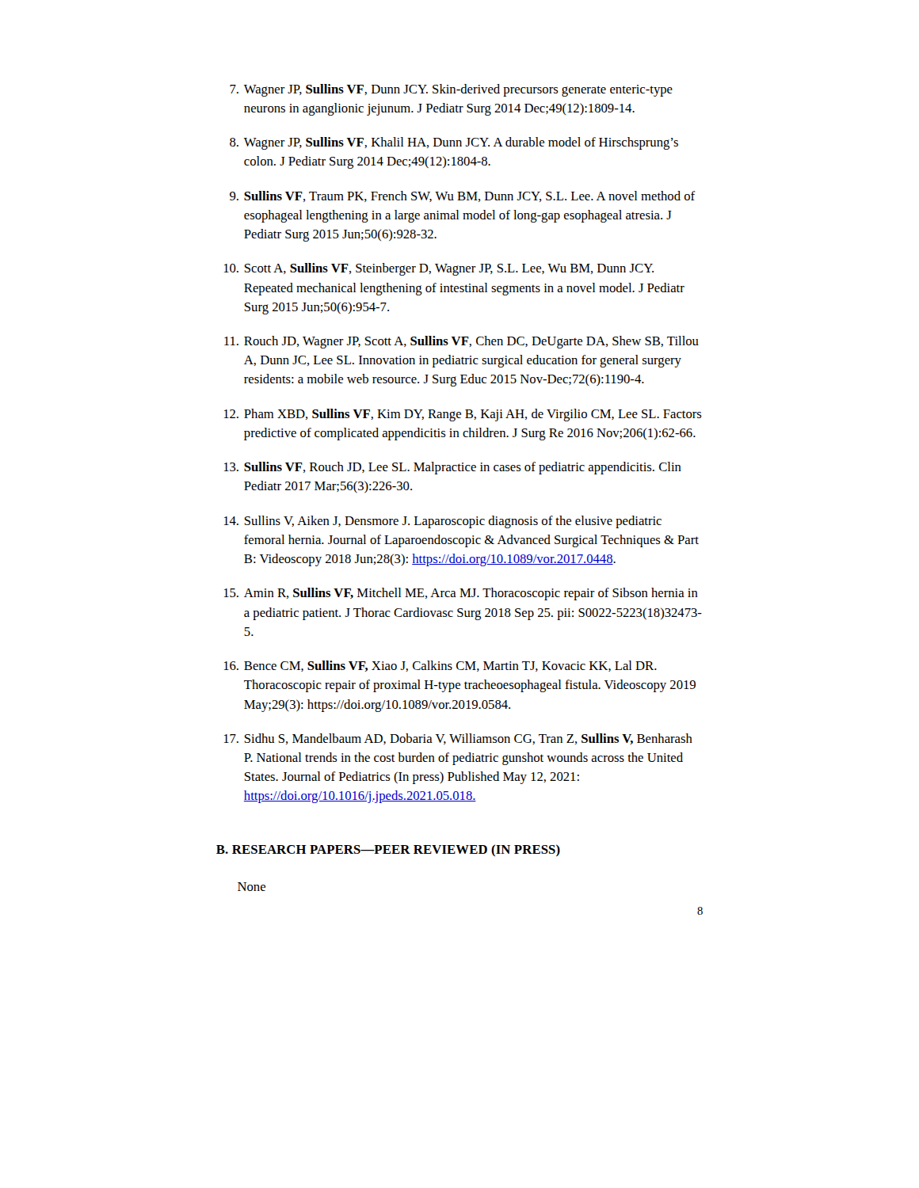7. Wagner JP, Sullins VF, Dunn JCY. Skin-derived precursors generate enteric-type neurons in aganglionic jejunum. J Pediatr Surg 2014 Dec;49(12):1809-14.
8. Wagner JP, Sullins VF, Khalil HA, Dunn JCY. A durable model of Hirschsprung’s colon. J Pediatr Surg 2014 Dec;49(12):1804-8.
9. Sullins VF, Traum PK, French SW, Wu BM, Dunn JCY, S.L. Lee. A novel method of esophageal lengthening in a large animal model of long-gap esophageal atresia. J Pediatr Surg 2015 Jun;50(6):928-32.
10. Scott A, Sullins VF, Steinberger D, Wagner JP, S.L. Lee, Wu BM, Dunn JCY. Repeated mechanical lengthening of intestinal segments in a novel model. J Pediatr Surg 2015 Jun;50(6):954-7.
11. Rouch JD, Wagner JP, Scott A, Sullins VF, Chen DC, DeUgarte DA, Shew SB, Tillou A, Dunn JC, Lee SL. Innovation in pediatric surgical education for general surgery residents: a mobile web resource. J Surg Educ 2015 Nov-Dec;72(6):1190-4.
12. Pham XBD, Sullins VF, Kim DY, Range B, Kaji AH, de Virgilio CM, Lee SL. Factors predictive of complicated appendicitis in children. J Surg Re 2016 Nov;206(1):62-66.
13. Sullins VF, Rouch JD, Lee SL. Malpractice in cases of pediatric appendicitis. Clin Pediatr 2017 Mar;56(3):226-30.
14. Sullins V, Aiken J, Densmore J. Laparoscopic diagnosis of the elusive pediatric femoral hernia. Journal of Laparoendoscopic & Advanced Surgical Techniques & Part B: Videoscopy 2018 Jun;28(3): https://doi.org/10.1089/vor.2017.0448.
15. Amin R, Sullins VF, Mitchell ME, Arca MJ. Thoracoscopic repair of Sibson hernia in a pediatric patient. J Thorac Cardiovasc Surg 2018 Sep 25. pii: S0022-5223(18)32473-5.
16. Bence CM, Sullins VF, Xiao J, Calkins CM, Martin TJ, Kovacic KK, Lal DR. Thoracoscopic repair of proximal H-type tracheoesophageal fistula. Videoscopy 2019 May;29(3): https://doi.org/10.1089/vor.2019.0584.
17. Sidhu S, Mandelbaum AD, Dobaria V, Williamson CG, Tran Z, Sullins V, Benharash P. National trends in the cost burden of pediatric gunshot wounds across the United States. Journal of Pediatrics (In press) Published May 12, 2021: https://doi.org/10.1016/j.jpeds.2021.05.018.
B. RESEARCH PAPERS—PEER REVIEWED (IN PRESS)
None
8